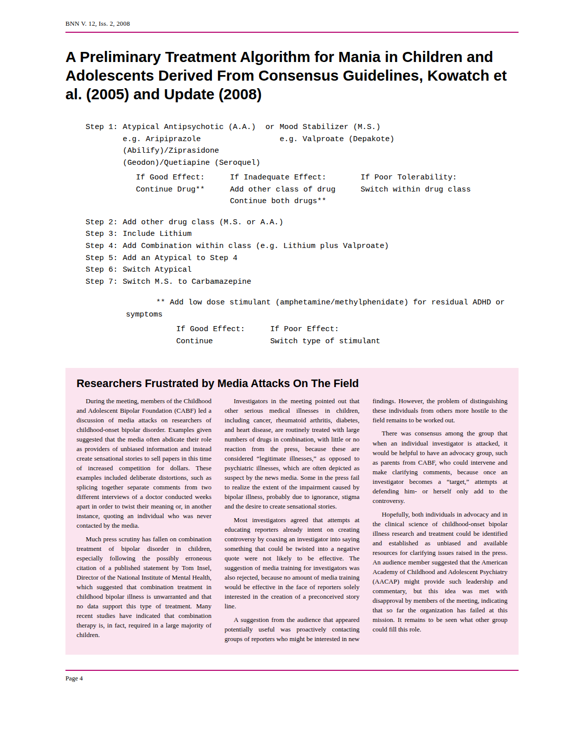BNN V. 12, Iss. 2, 2008
A Preliminary Treatment Algorithm for Mania in Children and Adolescents Derived From Consensus Guidelines, Kowatch et al. (2005) and Update (2008)
| Step 1: | Atypical Antipsychotic (A.A.) | or | Mood Stabilizer (M.S.) |
| | e.g. Aripiprazole (Abilify)/Ziprasidone (Geodon)/Quetiapine (Seroquel) | | e.g. Valproate (Depakote) |
| If Good Effect: Continue Drug** | If Inadequate Effect: Add other class of drug Continue both drugs** | If Poor Tolerability: Switch within drug class |
| Step 2: | Add other drug class (M.S. or A.A.) |
| Step 3: | Include Lithium |
| Step 4: | Add Combination within class (e.g. Lithium plus Valproate) |
| Step 5: | Add an Atypical to Step 4 |
| Step 6: | Switch Atypical |
| Step 7: | Switch M.S. to Carbamazepine |
** Add low dose stimulant (amphetamine/methylphenidate) for residual ADHD or
symptoms
| If Good Effect: Continue | If Poor Effect: Switch type of stimulant |
Researchers Frustrated by Media Attacks On The Field
During the meeting, members of the Childhood and Adolescent Bipolar Foundation (CABF) led a discussion of media attacks on researchers of childhood-onset bipolar disorder. Examples given suggested that the media often abdicate their role as providers of unbiased information and instead create sensational stories to sell papers in this time of increased competition for dollars. These examples included deliberate distortions, such as splicing together separate comments from two different interviews of a doctor conducted weeks apart in order to twist their meaning or, in another instance, quoting an individual who was never contacted by the media.
Much press scrutiny has fallen on combination treatment of bipolar disorder in children, especially following the possibly erroneous citation of a published statement by Tom Insel, Director of the National Institute of Mental Health, which suggested that combination treatment in childhood bipolar illness is unwarranted and that no data support this type of treatment. Many recent studies have indicated that combination therapy is, in fact, required in a large majority of children.
Investigators in the meeting pointed out that other serious medical illnesses in children, including cancer, rheumatoid arthritis, diabetes, and heart disease, are routinely treated with large numbers of drugs in combination, with little or no reaction from the press, because these are considered “legitimate illnesses,” as opposed to psychiatric illnesses, which are often depicted as suspect by the news media. Some in the press fail to realize the extent of the impairment caused by bipolar illness, probably due to ignorance, stigma and the desire to create sensational stories.
Most investigators agreed that attempts at educating reporters already intent on creating controversy by coaxing an investigator into saying something that could be twisted into a negative quote were not likely to be effective. The suggestion of media training for investigators was also rejected, because no amount of media training would be effective in the face of reporters solely interested in the creation of a preconceived story line.
A suggestion from the audience that appeared potentially useful was proactively contacting groups of reporters who might be interested in new findings. However, the problem of distinguishing these individuals from others more hostile to the field remains to be worked out.
There was consensus among the group that when an individual investigator is attacked, it would be helpful to have an advocacy group, such as parents from CABF, who could intervene and make clarifying comments, because once an investigator becomes a “target,” attempts at defending him- or herself only add to the controversy.
Hopefully, both individuals in advocacy and in the clinical science of childhood-onset bipolar illness research and treatment could be identified and established as unbiased and available resources for clarifying issues raised in the press. An audience member suggested that the American Academy of Childhood and Adolescent Psychiatry (AACAP) might provide such leadership and commentary, but this idea was met with disapproval by members of the meeting, indicating that so far the organization has failed at this mission. It remains to be seen what other group could fill this role.
Page 4